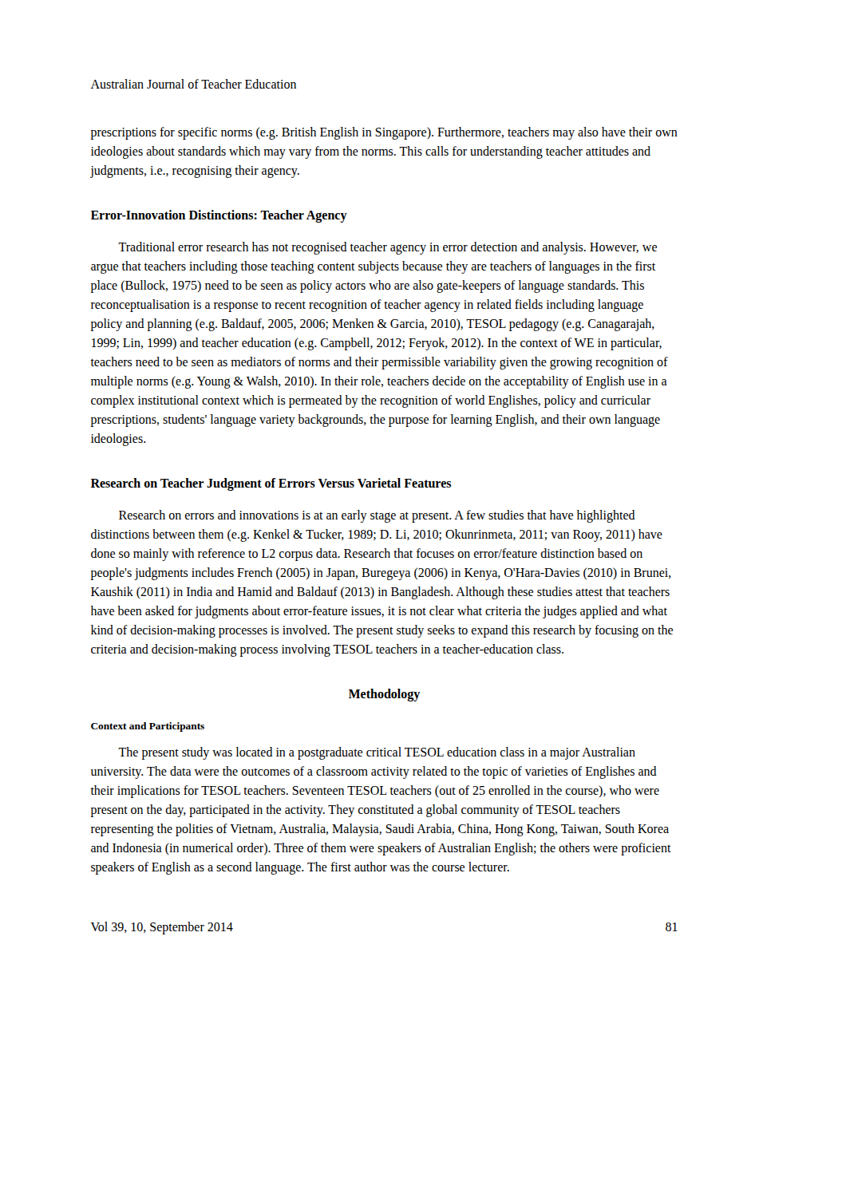Australian Journal of Teacher Education
prescriptions for specific norms (e.g. British English in Singapore). Furthermore, teachers may also have their own ideologies about standards which may vary from the norms. This calls for understanding teacher attitudes and judgments, i.e., recognising their agency.
Error-Innovation Distinctions: Teacher Agency
Traditional error research has not recognised teacher agency in error detection and analysis. However, we argue that teachers including those teaching content subjects because they are teachers of languages in the first place (Bullock, 1975) need to be seen as policy actors who are also gate-keepers of language standards. This reconceptualisation is a response to recent recognition of teacher agency in related fields including language policy and planning (e.g. Baldauf, 2005, 2006; Menken & Garcia, 2010), TESOL pedagogy (e.g. Canagarajah, 1999; Lin, 1999) and teacher education (e.g. Campbell, 2012; Feryok, 2012). In the context of WE in particular, teachers need to be seen as mediators of norms and their permissible variability given the growing recognition of multiple norms (e.g. Young & Walsh, 2010). In their role, teachers decide on the acceptability of English use in a complex institutional context which is permeated by the recognition of world Englishes, policy and curricular prescriptions, students' language variety backgrounds, the purpose for learning English, and their own language ideologies.
Research on Teacher Judgment of Errors Versus Varietal Features
Research on errors and innovations is at an early stage at present. A few studies that have highlighted distinctions between them (e.g. Kenkel & Tucker, 1989; D. Li, 2010; Okunrinmeta, 2011; van Rooy, 2011) have done so mainly with reference to L2 corpus data. Research that focuses on error/feature distinction based on people's judgments includes French (2005) in Japan, Buregeya (2006) in Kenya, O'Hara-Davies (2010) in Brunei, Kaushik (2011) in India and Hamid and Baldauf (2013) in Bangladesh. Although these studies attest that teachers have been asked for judgments about error-feature issues, it is not clear what criteria the judges applied and what kind of decision-making processes is involved. The present study seeks to expand this research by focusing on the criteria and decision-making process involving TESOL teachers in a teacher-education class.
Methodology
Context and Participants
The present study was located in a postgraduate critical TESOL education class in a major Australian university. The data were the outcomes of a classroom activity related to the topic of varieties of Englishes and their implications for TESOL teachers. Seventeen TESOL teachers (out of 25 enrolled in the course), who were present on the day, participated in the activity. They constituted a global community of TESOL teachers representing the polities of Vietnam, Australia, Malaysia, Saudi Arabia, China, Hong Kong, Taiwan, South Korea and Indonesia (in numerical order). Three of them were speakers of Australian English; the others were proficient speakers of English as a second language. The first author was the course lecturer.
Vol 39, 10, September 2014 81